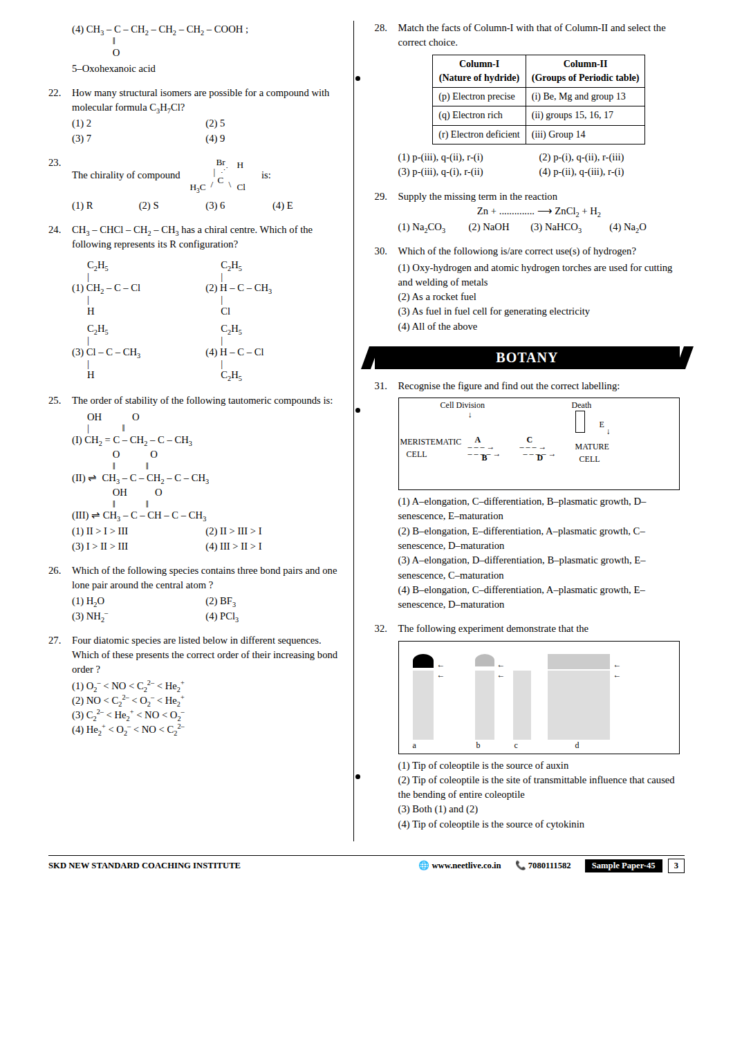(4) CH3 – C – CH2 – CH2 – CH2 – COOH ; ‖ O
5–Oxohexanoic acid
22.
How many structural isomers are possible for a compound with molecular formula C3H7Cl?
(1) 2
(2) 5
(3) 7
(4) 9
23.
The chirality of compound Br H ⋰ C H3C Cl | \ / is:
(1) R
(2) S
(3) 6
(4) E
24.
CH3 – CHCl – CH2 – CH3 has a chiral centre. Which of the following represents its R configuration?
C2H5 | (1) CH2 – C – Cl | H
C2H5 | (2) H – C – CH3 | Cl
C2H5 | (3) Cl – C – CH3 | H
C2H5 | (4) H – C – Cl | C2H5
25.
The order of stability of the following tautomeric compounds is:
OH O | ‖ (I) CH2 = C – CH2 – C – CH3
O O ‖ ‖ (II) ⇌ CH3 – C – CH2 – C – CH3
OH O ‖ ‖ (III) ⇌ CH3 – C – CH – C – CH3
(1) II > I > III
(2) II > III > I
(3) I > II > III
(4) III > II > I
26.
Which of the following species contains three bond pairs and one lone pair around the central atom ?
(1) H2O
(2) BF3
(3) NH2–
(4) PCl3
27.
Four diatomic species are listed below in different sequences. Which of these presents the correct order of their increasing bond order ?
(1) O2– < NO < C22– < He2+
(2) NO < C22– < O2– < He2+
(3) C22– < He2+ < NO < O2–
(4) He2+ < O2– < NO < C22–
28.
Match the facts of Column-I with that of Column-II and select the correct choice.
| Column-I (Nature of hydride) | Column-II (Groups of Periodic table) |
| --- | --- |
| (p) Electron precise | (i) Be, Mg and group 13 |
| (q) Electron rich | (ii) groups 15, 16, 17 |
| (r) Electron deficient | (iii) Group 14 |
(1) p-(iii), q-(ii), r-(i)
(2) p-(i), q-(ii), r-(iii)
(3) p-(iii), q-(i), r-(ii)
(4) p-(ii), q-(iii), r-(i)
29.
Supply the missing term in the reaction
Zn + .............. ⟶ ZnCl2 + H2
(1) Na2CO3
(2) NaOH
(3) NaHCO3
(4) Na2O
30.
Which of the followiong is/are correct use(s) of hydrogen?
(1) Oxy-hydrogen and atomic hydrogen torches are used for cutting and welding of metals
(2) As a rocket fuel
(3) As fuel in fuel cell for generating electricity
(4) All of the above
BOTANY
31.
Recognise the figure and find out the correct labelling:
Cell Division
Death
↓
E
MERISTEMATIC
CELL
A
– – – →
C
– – – →
B
– – – – →
D
– – – – →
MATURE
CELL
↓
(1) A–elongation, C–differentiation, B–plasmatic growth, D–senescence, E–maturation
(2) B–elongation, E–differentiation, A–plasmatic growth, C–senescence, D–maturation
(3) A–elongation, D–differentiation, B–plasmatic growth, E–senescence, C–maturation
(4) B–elongation, C–differentiation, A–plasmatic growth, E–senescence, D–maturation
32.
The following experiment demonstrate that the
←
←
a
←
←
b
c
←
←
d
(1) Tip of coleoptile is the source of auxin
(2) Tip of coleoptile is the site of transmittable influence that caused the bending of entire coleoptile
(3) Both (1) and (2)
(4) Tip of coleoptile is the source of cytokinin
SKD NEW STANDARD COACHING INSTITUTE
🌐 www.neetlive.co.in
📞 7080111582
Sample Paper-45
3